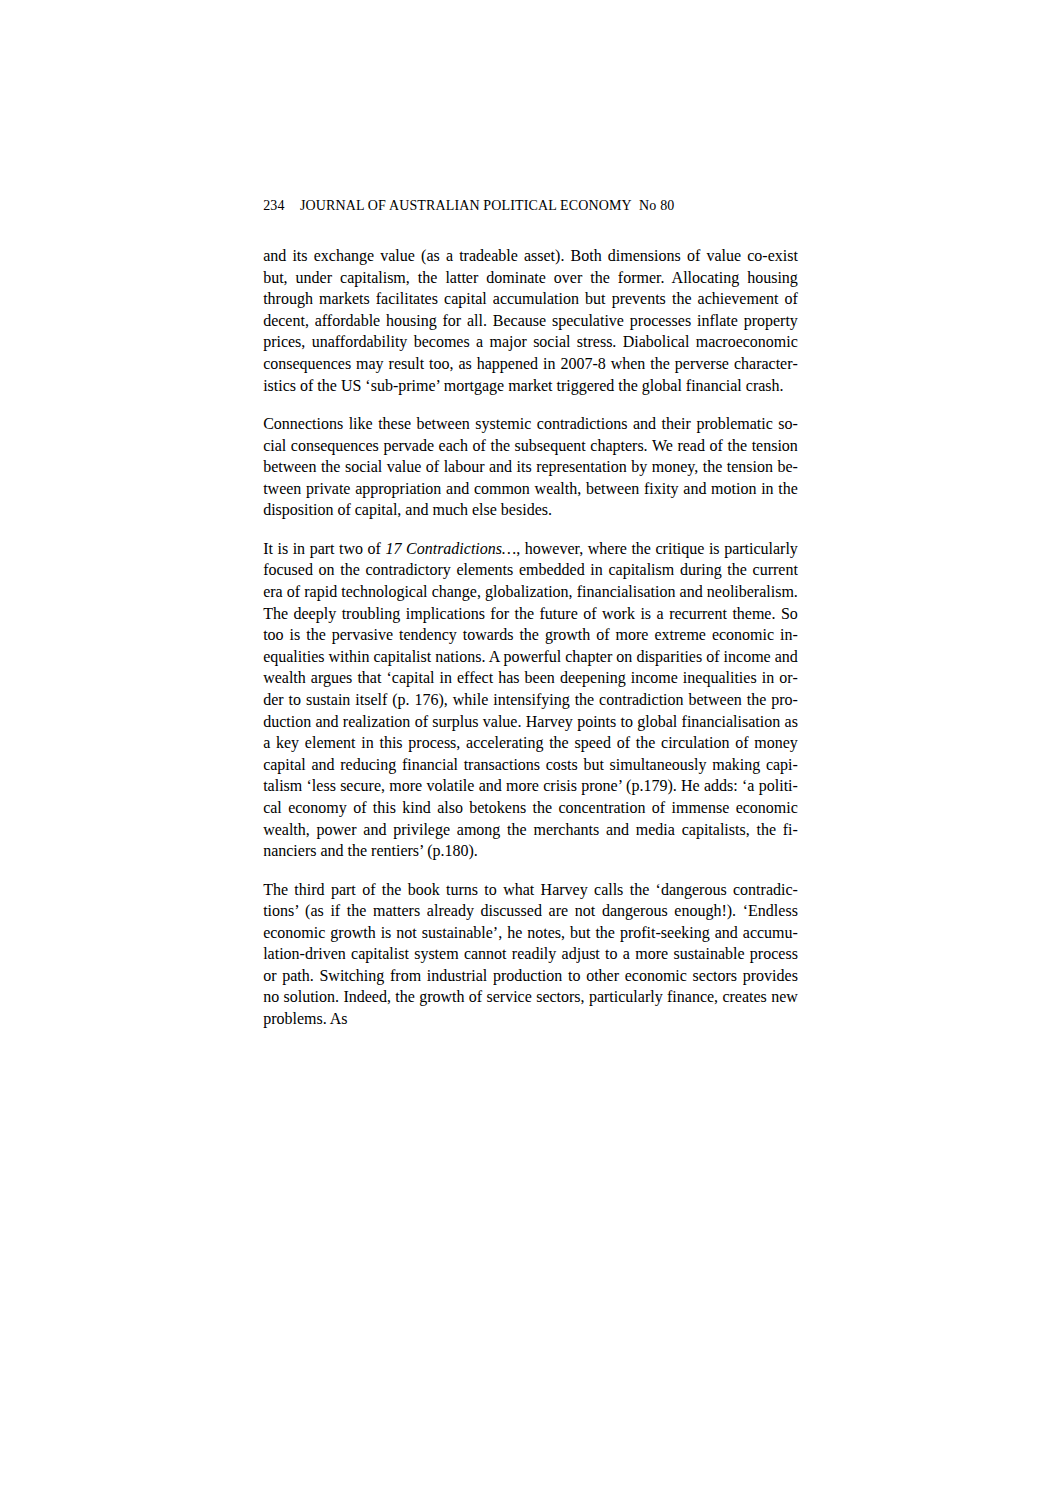234 JOURNAL OF AUSTRALIAN POLITICAL ECONOMY No 80
and its exchange value (as a tradeable asset). Both dimensions of value co-exist but, under capitalism, the latter dominate over the former. Allocating housing through markets facilitates capital accumulation but prevents the achievement of decent, affordable housing for all. Because speculative processes inflate property prices, unaffordability becomes a major social stress. Diabolical macroeconomic consequences may result too, as happened in 2007-8 when the perverse characteristics of the US ‘sub-prime’ mortgage market triggered the global financial crash.
Connections like these between systemic contradictions and their problematic social consequences pervade each of the subsequent chapters. We read of the tension between the social value of labour and its representation by money, the tension between private appropriation and common wealth, between fixity and motion in the disposition of capital, and much else besides.
It is in part two of 17 Contradictions…, however, where the critique is particularly focused on the contradictory elements embedded in capitalism during the current era of rapid technological change, globalization, financialisation and neoliberalism. The deeply troubling implications for the future of work is a recurrent theme. So too is the pervasive tendency towards the growth of more extreme economic inequalities within capitalist nations. A powerful chapter on disparities of income and wealth argues that ‘capital in effect has been deepening income inequalities in order to sustain itself (p. 176), while intensifying the contradiction between the production and realization of surplus value. Harvey points to global financialisation as a key element in this process, accelerating the speed of the circulation of money capital and reducing financial transactions costs but simultaneously making capitalism ‘less secure, more volatile and more crisis prone’ (p.179). He adds: ‘a political economy of this kind also betokens the concentration of immense economic wealth, power and privilege among the merchants and media capitalists, the financiers and the rentiers’ (p.180).
The third part of the book turns to what Harvey calls the ‘dangerous contradictions’ (as if the matters already discussed are not dangerous enough!). ‘Endless economic growth is not sustainable’, he notes, but the profit-seeking and accumulation-driven capitalist system cannot readily adjust to a more sustainable process or path. Switching from industrial production to other economic sectors provides no solution. Indeed, the growth of service sectors, particularly finance, creates new problems. As